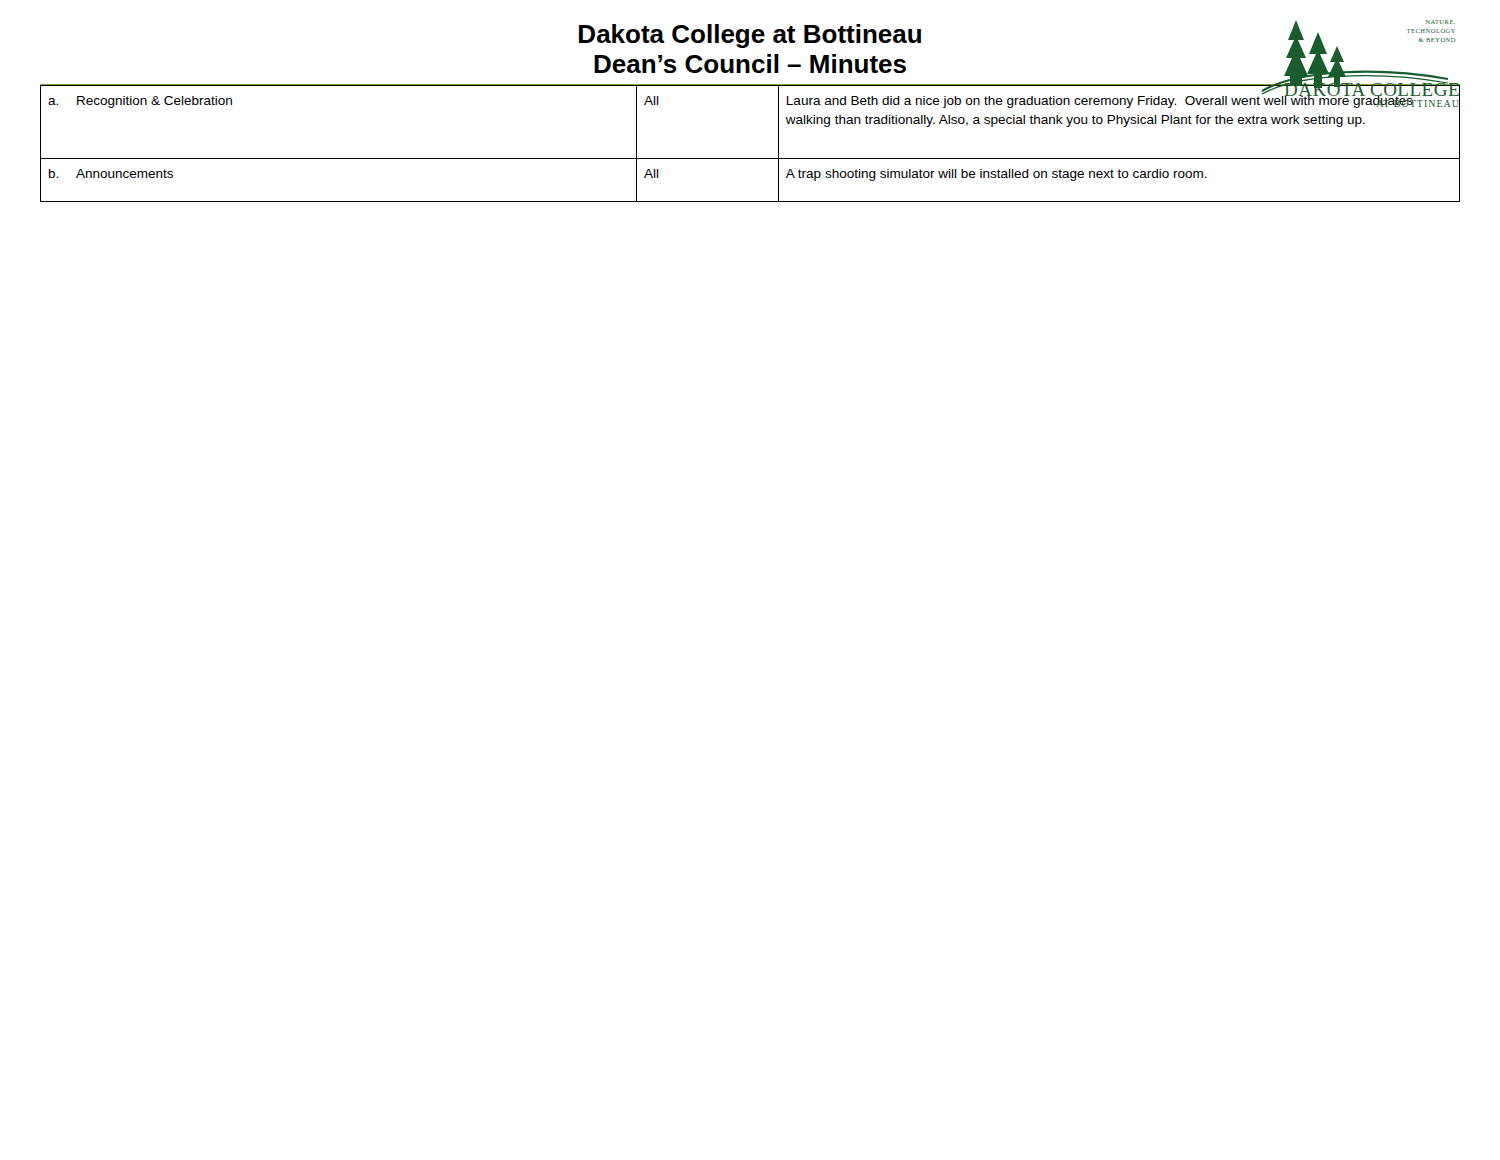Dakota College at Bottineau
Dean’s Council – Minutes
NATURE.
TECHNOLOGY
& BEYOND
DAKOTA COLLEGE
AT BOTTINEAU
| a. Recognition & Celebration | All | Laura and Beth did a nice job on the graduation ceremony Friday. Overall went well with more graduates walking than traditionally. Also, a special thank you to Physical Plant for the extra work setting up. |
| b. Announcements | All | A trap shooting simulator will be installed on stage next to cardio room. |